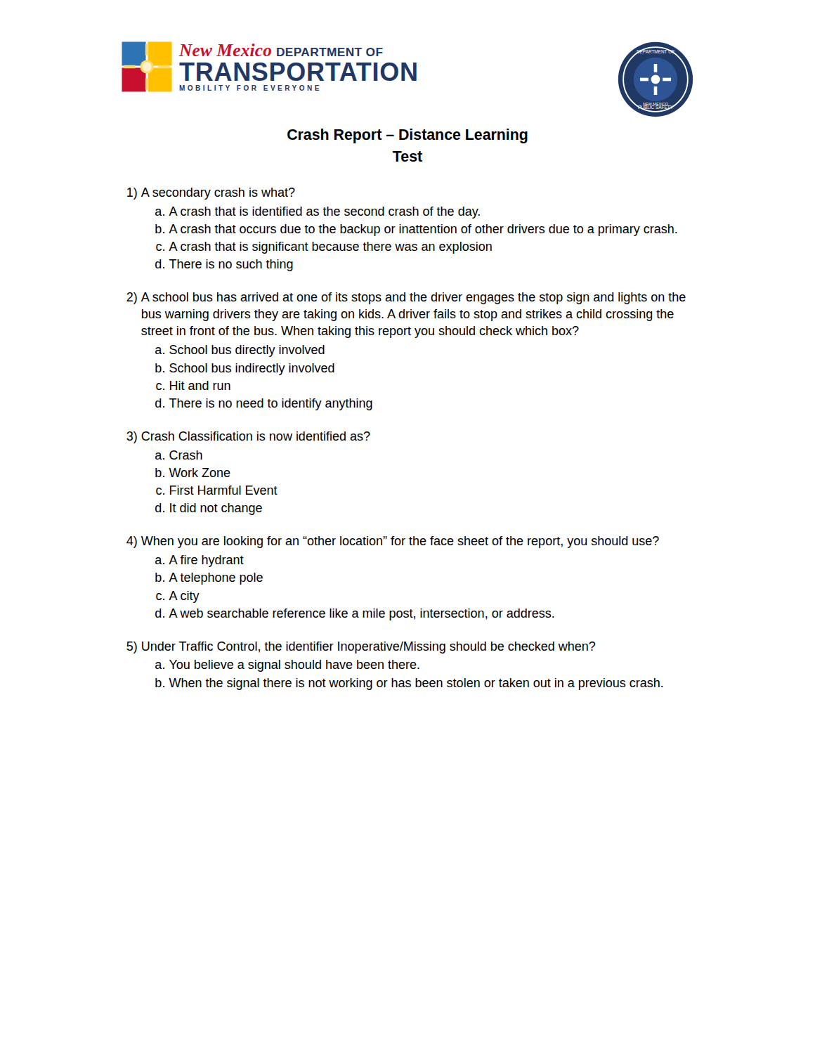New Mexico DEPARTMENT OF
TRANSPORTATION
MOBILITY FOR EVERYONE
DEPARTMENT OF PUBLIC SAFETY NEW MEXICO
Crash Report – Distance Learning
Test
A secondary crash is what?
A crash that is identified as the second crash of the day.
A crash that occurs due to the backup or inattention of other drivers due to a primary crash.
A crash that is significant because there was an explosion
There is no such thing
A school bus has arrived at one of its stops and the driver engages the stop sign and lights on the bus warning drivers they are taking on kids. A driver fails to stop and strikes a child crossing the street in front of the bus. When taking this report you should check which box?
School bus directly involved
School bus indirectly involved
Hit and run
There is no need to identify anything
Crash Classification is now identified as?
Crash
Work Zone
First Harmful Event
It did not change
When you are looking for an “other location” for the face sheet of the report, you should use?
A fire hydrant
A telephone pole
A city
A web searchable reference like a mile post, intersection, or address.
Under Traffic Control, the identifier Inoperative/Missing should be checked when?
You believe a signal should have been there.
When the signal there is not working or has been stolen or taken out in a previous crash.